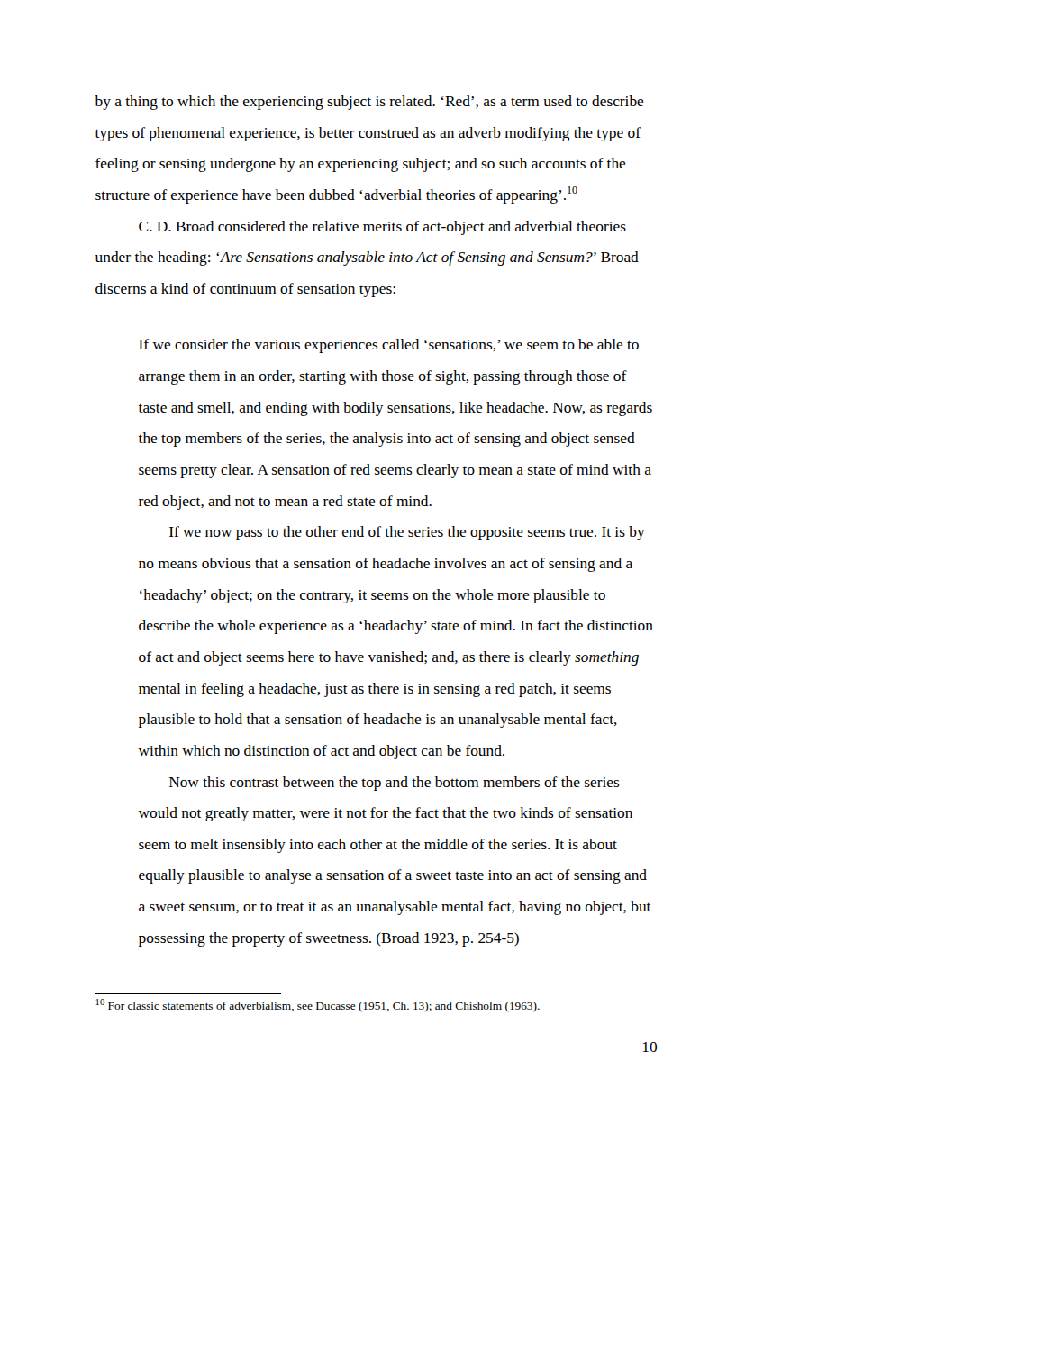by a thing to which the experiencing subject is related. ‘Red’, as a term used to describe types of phenomenal experience, is better construed as an adverb modifying the type of feeling or sensing undergone by an experiencing subject; and so such accounts of the structure of experience have been dubbed ‘adverbial theories of appearing’.10
C. D. Broad considered the relative merits of act-object and adverbial theories under the heading: ‘Are Sensations analysable into Act of Sensing and Sensum?’ Broad discerns a kind of continuum of sensation types:
If we consider the various experiences called ‘sensations,’ we seem to be able to arrange them in an order, starting with those of sight, passing through those of taste and smell, and ending with bodily sensations, like headache. Now, as regards the top members of the series, the analysis into act of sensing and object sensed seems pretty clear. A sensation of red seems clearly to mean a state of mind with a red object, and not to mean a red state of mind.
If we now pass to the other end of the series the opposite seems true. It is by no means obvious that a sensation of headache involves an act of sensing and a ‘headachy’ object; on the contrary, it seems on the whole more plausible to describe the whole experience as a ‘headachy’ state of mind. In fact the distinction of act and object seems here to have vanished; and, as there is clearly something mental in feeling a headache, just as there is in sensing a red patch, it seems plausible to hold that a sensation of headache is an unanalysable mental fact, within which no distinction of act and object can be found.
Now this contrast between the top and the bottom members of the series would not greatly matter, were it not for the fact that the two kinds of sensation seem to melt insensibly into each other at the middle of the series. It is about equally plausible to analyse a sensation of a sweet taste into an act of sensing and a sweet sensum, or to treat it as an unanalysable mental fact, having no object, but possessing the property of sweetness. (Broad 1923, p. 254-5)
10 For classic statements of adverbialism, see Ducasse (1951, Ch. 13); and Chisholm (1963).
10